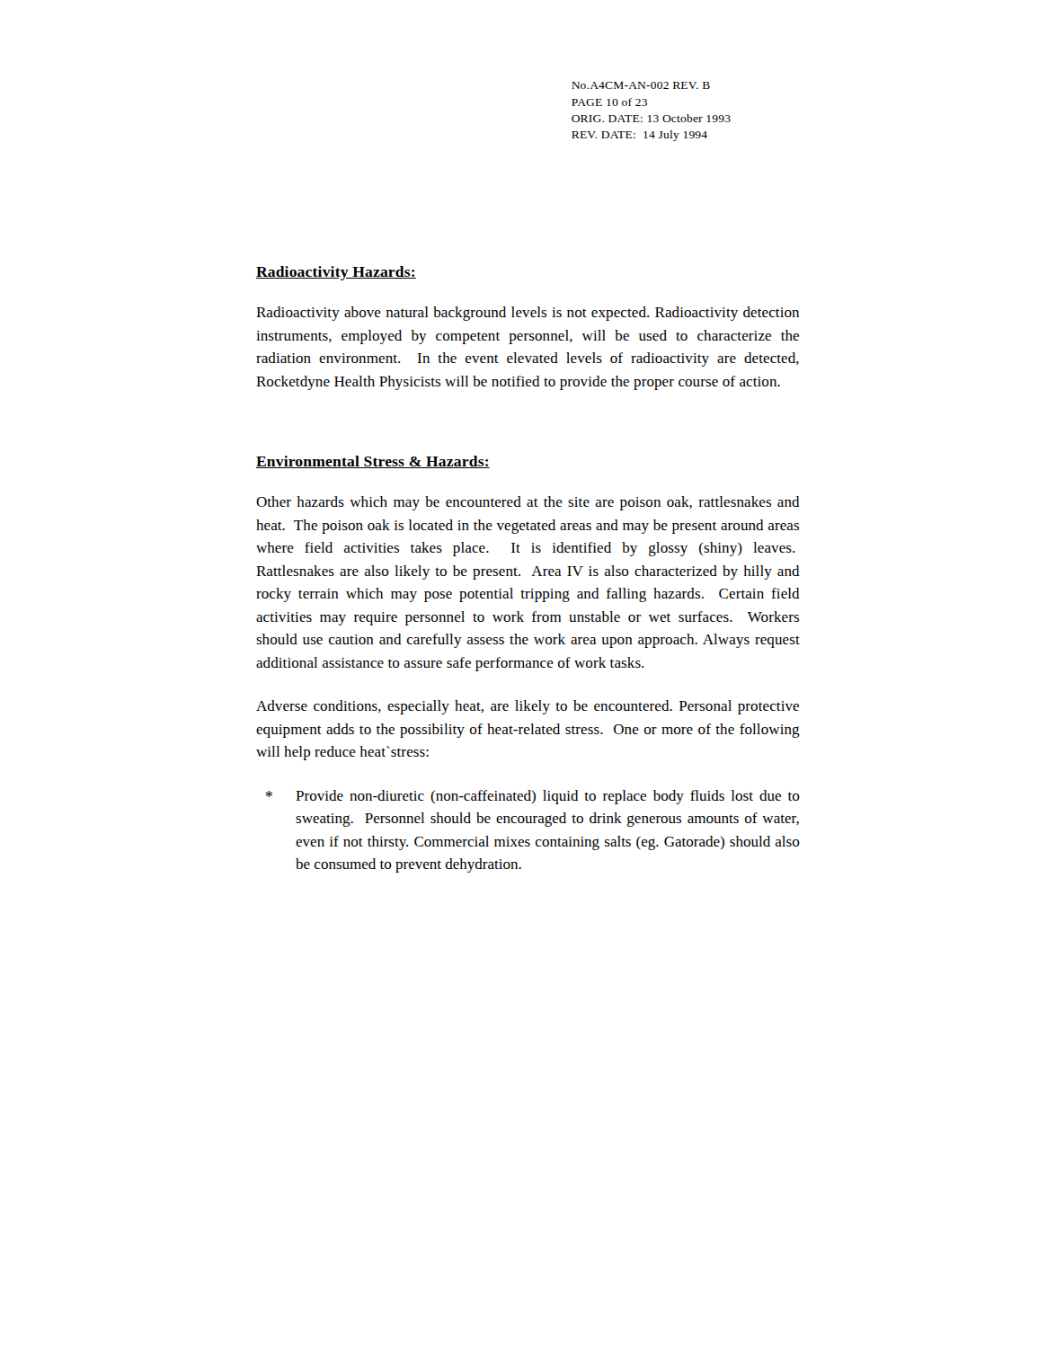No.A4CM-AN-002 REV. B
PAGE 10 of 23
ORIG. DATE: 13 October 1993
REV. DATE: 14 July 1994
Radioactivity Hazards:
Radioactivity above natural background levels is not expected. Radioactivity detection instruments, employed by competent personnel, will be used to characterize the radiation environment. In the event elevated levels of radioactivity are detected, Rocketdyne Health Physicists will be notified to provide the proper course of action.
Environmental Stress & Hazards:
Other hazards which may be encountered at the site are poison oak, rattlesnakes and heat. The poison oak is located in the vegetated areas and may be present around areas where field activities takes place. It is identified by glossy (shiny) leaves. Rattlesnakes are also likely to be present. Area IV is also characterized by hilly and rocky terrain which may pose potential tripping and falling hazards. Certain field activities may require personnel to work from unstable or wet surfaces. Workers should use caution and carefully assess the work area upon approach. Always request additional assistance to assure safe performance of work tasks.
Adverse conditions, especially heat, are likely to be encountered. Personal protective equipment adds to the possibility of heat-related stress. One or more of the following will help reduce heat`stress:
Provide non-diuretic (non-caffeinated) liquid to replace body fluids lost due to sweating. Personnel should be encouraged to drink generous amounts of water, even if not thirsty. Commercial mixes containing salts (eg. Gatorade) should also be consumed to prevent dehydration.